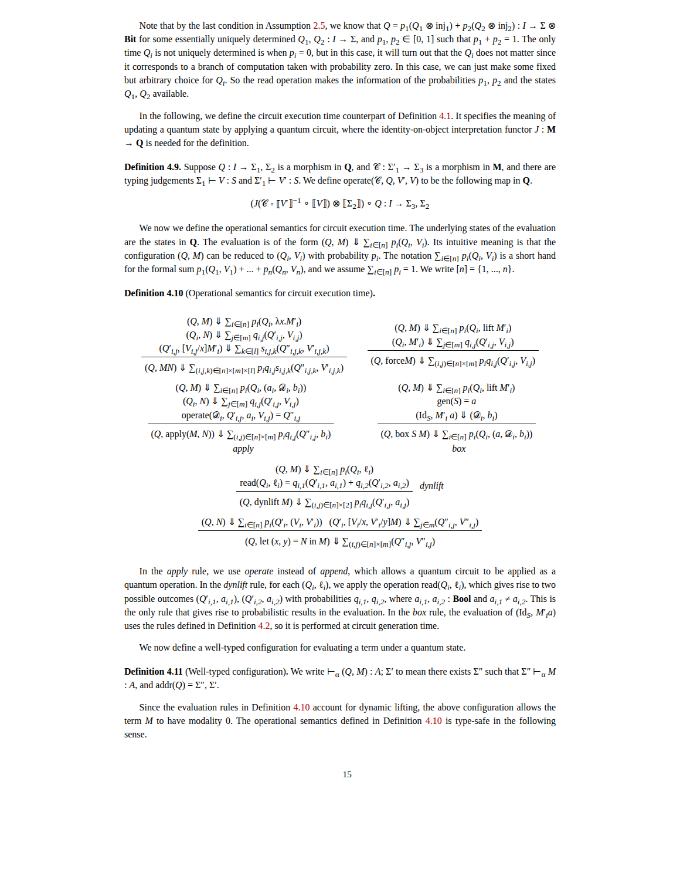Note that by the last condition in Assumption 2.5, we know that Q = p1(Q1 ⊗ inj1) + p2(Q2 ⊗ inj2) : I → Σ ⊗ Bit for some essentially uniquely determined Q1, Q2 : I → Σ, and p1, p2 ∈ [0, 1] such that p1 + p2 = 1. The only time Qi is not uniquely determined is when pi = 0, but in this case, it will turn out that the Qi does not matter since it corresponds to a branch of computation taken with probability zero. In this case, we can just make some fixed but arbitrary choice for Qi. So the read operation makes the information of the probabilities p1, p2 and the states Q1, Q2 available.
In the following, we define the circuit execution time counterpart of Definition 4.1. It specifies the meaning of updating a quantum state by applying a quantum circuit, where the identity-on-object interpretation functor J : M → Q is needed for the definition.
Definition 4.9. Suppose Q : I → Σ1, Σ2 is a morphism in Q, and 𝒞 : Σ′1 → Σ3 is a morphism in M, and there are typing judgements Σ1 ⊢ V : S and Σ′1 ⊢ V′ : S. We define operate(𝒞, Q, V′, V) to be the following map in Q.
(J(𝒞 ∘ ⟦V′⟧−1 ∘ ⟦V⟧) ⊗ ⟦Σ2⟧) ∘ Q : I → Σ3, Σ2
We now we define the operational semantics for circuit execution time. The underlying states of the evaluation are the states in Q. The evaluation is of the form (Q, M) ⇓ ∑i∈[n] pi(Qi, Vi). Its intuitive meaning is that the configuration (Q, M) can be reduced to (Qi, Vi) with probability pi. The notation ∑i∈[n] pi(Qi, Vi) is a short hand for the formal sum p1(Q1, V1) + ... + pn(Qn, Vn), and we assume ∑i∈[n] pi = 1. We write [n] = {1, ..., n}.
Definition 4.10 (Operational semantics for circuit execution time).
| ( Q , M ) ⇓ ∑ i ∈[ n ] p i ( Q i , λ x . M ′ i ) ( Q i , N ) ⇓ ∑ j ∈[ m ] q i,j ( Q ′ i,j , V i,j ) ( Q ′ i,j , [ V i,j / x ] M ′ i ) ⇓ ∑ k ∈[ l ] s i,j,k ( Q ″ i,j,k , V ′ i,j,k ) ( Q , MN ) ⇓ ∑ ( i,j,k )∈[ n ]×[ m ]×[ l ] p i q i,j s i,j,k ( Q ″ i,j,k , V ′ i,j,k ) | ( Q , M ) ⇓ ∑ i ∈[ n ] p i ( Q i , lift M ′ i ) ( Q i , M ′ i ) ⇓ ∑ j ∈[ m ] q i,j ( Q ′ i,j , V i,j ) ( Q , force M ) ⇓ ∑ ( i,j )∈[ n ]×[ m ] p i q i,j ( Q ′ i,j , V i,j ) |
| ( Q , M ) ⇓ ∑ i ∈[ n ] p i ( Q i , ( a i , 𝒟 i , b i )) ( Q i , N ) ⇓ ∑ j ∈[ m ] q i,j ( Q ′ i,j , V i,j ) operate(𝒟 i , Q ′ i,j , a i , V i,j ) = Q ″ i,j ( Q , apply( M , N )) ⇓ ∑ ( i,j )∈[ n ]×[ m ] p i q i,j ( Q ″ i,j , b i ) apply | ( Q , M ) ⇓ ∑ i ∈[ n ] p i ( Q i , lift M ′ i ) gen( S ) = a (Id S , M ′ i a ) ⇓ (𝒟 i , b i ) ( Q , box S M ) ⇓ ∑ i ∈[ n ] p i ( Q i , ( a , 𝒟 i , b i )) box |
| ( Q , M ) ⇓ ∑ i ∈[ n ] p i ( Q i , ℓ i ) read( Q i , ℓ i ) = q i,1 ( Q ′ i,1 , a i,1 ) + q i,2 ( Q ′ i,2 , a i,2 ) ( Q , dynlift M ) ⇓ ∑ ( i,j )∈[ n ]×[2] p i q i,j ( Q ′ i,j , a i,j ) dynlift |
| ( Q , N ) ⇓ ∑ i ∈[ n ] p i ( Q ′ i , ( V i , V ′ i )) ( Q ′ i , [ V i / x , V ′ i / y ] M ) ⇓ ∑ j ∈ m ( Q ″ i,j , V ″ i,j ) ( Q , let ( x , y ) = N in M ) ⇓ ∑ ( i,j )∈[ n ]×[ m ] ( Q ″ i,j , V ″ i,j ) |
In the apply rule, we use operate instead of append, which allows a quantum circuit to be applied as a quantum operation. In the dynlift rule, for each (Qi, ℓi), we apply the operation read(Qi, ℓi), which gives rise to two possible outcomes (Q′i,1, ai,1), (Q′i,2, ai,2) with probabilities qi,1, qi,2, where ai,1, ai,2 : Bool and ai,1 ≠ ai,2. This is the only rule that gives rise to probabilistic results in the evaluation. In the box rule, the evaluation of (IdS, M′ia) uses the rules defined in Definition 4.2, so it is performed at circuit generation time.
We now define a well-typed configuration for evaluating a term under a quantum state.
Definition 4.11 (Well-typed configuration). We write ⊢α (Q, M) : A; Σ′ to mean there exists Σ″ such that Σ″ ⊢α M : A, and addr(Q) = Σ″, Σ′.
Since the evaluation rules in Definition 4.10 account for dynamic lifting, the above configuration allows the term M to have modality 0. The operational semantics defined in Definition 4.10 is type-safe in the following sense.
15